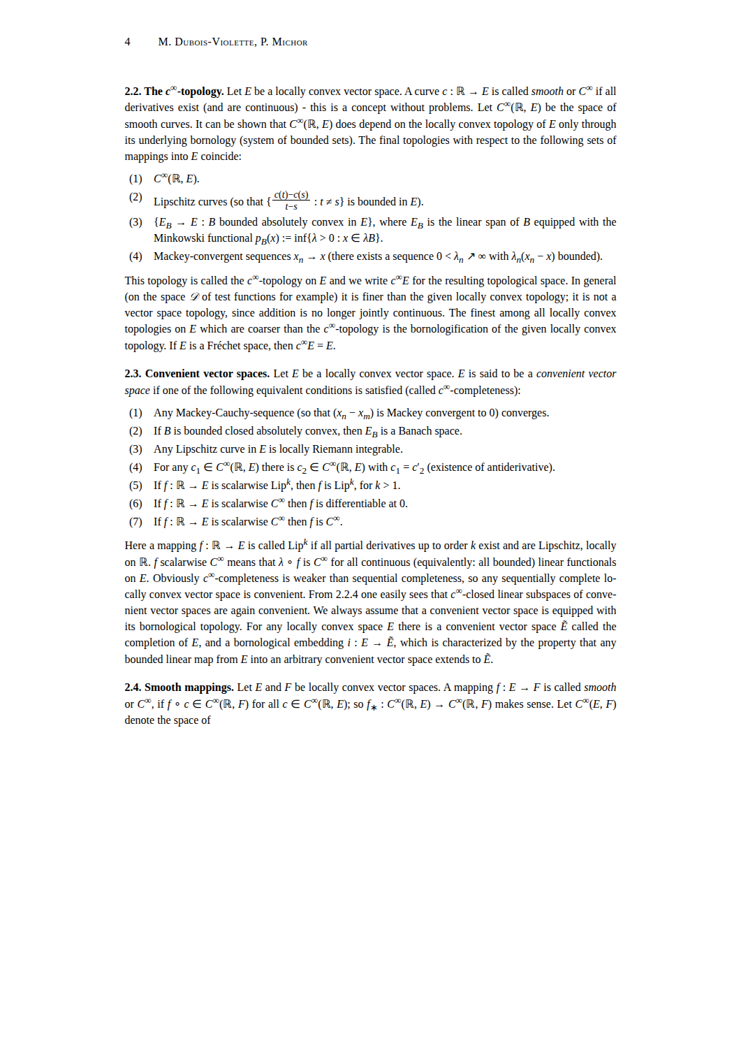4 M. Dubois-Violette, P. Michor
2.2. The c∞-topology. Let E be a locally convex vector space. A curve c : ℝ → E is called smooth or C∞ if all derivatives exist (and are continuous) - this is a concept without problems. Let C∞(ℝ, E) be the space of smooth curves. It can be shown that C∞(ℝ, E) does depend on the locally convex topology of E only through its underlying bornology (system of bounded sets). The final topologies with respect to the following sets of mappings into E coincide:
C∞(ℝ, E).
Lipschitz curves (so that {c(t)−c(s) t−s : t ≠ s} is bounded in E).
{EB → E : B bounded absolutely convex in E}, where EB is the linear span of B equipped with the Minkowski functional pB(x) := inf{λ > 0 : x ∈ λB}.
Mackey-convergent sequences xn → x (there exists a sequence 0 < λn ↗ ∞ with λn(xn − x) bounded).
This topology is called the c∞-topology on E and we write c∞E for the resulting topological space. In general (on the space 𝒟 of test functions for example) it is finer than the given locally convex topology; it is not a vector space topology, since addition is no longer jointly continuous. The finest among all locally convex topologies on E which are coarser than the c∞-topology is the bornologification of the given locally convex topology. If E is a Fréchet space, then c∞E = E.
2.3. Convenient vector spaces. Let E be a locally convex vector space. E is said to be a convenient vector space if one of the following equivalent conditions is satisfied (called c∞-completeness):
Any Mackey-Cauchy-sequence (so that (xn − xm) is Mackey convergent to 0) converges.
If B is bounded closed absolutely convex, then EB is a Banach space.
Any Lipschitz curve in E is locally Riemann integrable.
For any c1 ∈ C∞(ℝ, E) there is c2 ∈ C∞(ℝ, E) with c1 = c′2 (existence of antiderivative).
If f : ℝ → E is scalarwise Lipk, then f is Lipk, for k > 1.
If f : ℝ → E is scalarwise C∞ then f is differentiable at 0.
If f : ℝ → E is scalarwise C∞ then f is C∞.
Here a mapping f : ℝ → E is called Lipk if all partial derivatives up to order k exist and are Lipschitz, locally on ℝ. f scalarwise C∞ means that λ ∘ f is C∞ for all continuous (equivalently: all bounded) linear functionals on E. Obviously c∞-completeness is weaker than sequential completeness, so any sequentially complete locally convex vector space is convenient. From 2.2.4 one easily sees that c∞-closed linear subspaces of convenient vector spaces are again convenient. We always assume that a convenient vector space is equipped with its bornological topology. For any locally convex space E there is a convenient vector space Ẽ called the completion of E, and a bornological embedding i : E → Ẽ, which is characterized by the property that any bounded linear map from E into an arbitrary convenient vector space extends to Ẽ.
2.4. Smooth mappings. Let E and F be locally convex vector spaces. A mapping f : E → F is called smooth or C∞, if f ∘ c ∈ C∞(ℝ, F) for all c ∈ C∞(ℝ, E); so f∗ : C∞(ℝ, E) → C∞(ℝ, F) makes sense. Let C∞(E, F) denote the space of